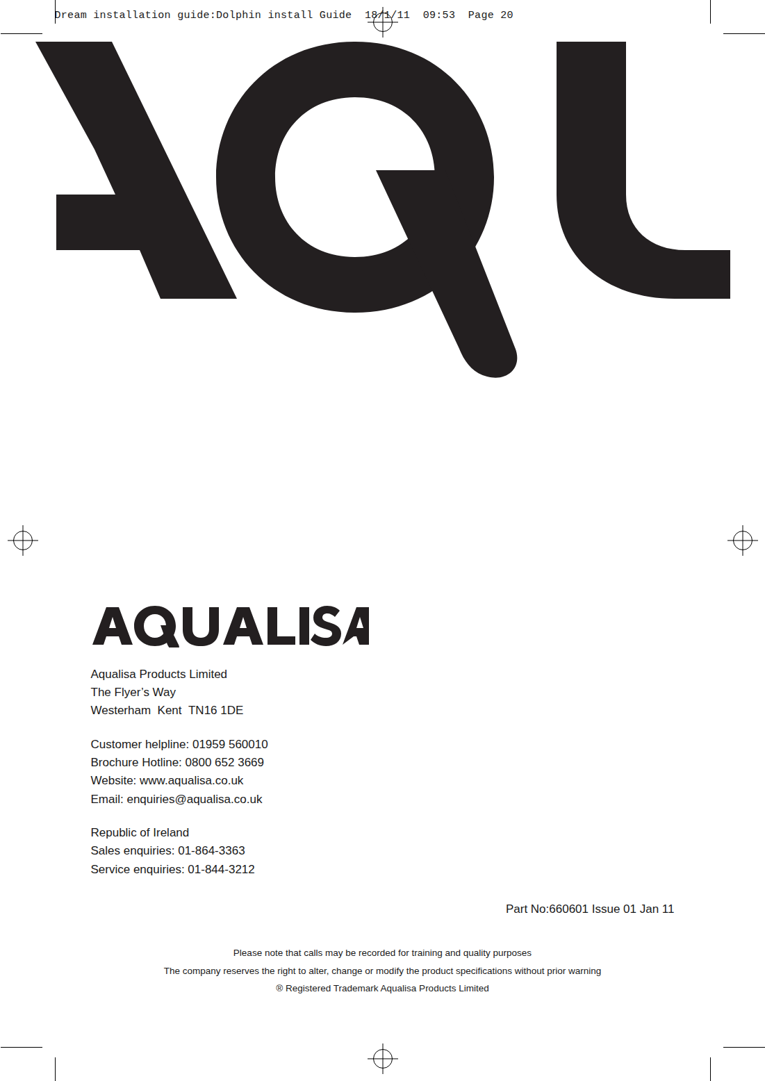Dream installation guide:Dolphin install Guide 18/1/11 09:53 Page 20
Aqualisa Products Limited
The Flyer’s Way
Westerham Kent TN16 1DE
Customer helpline: 01959 560010
Brochure Hotline: 0800 652 3669
Website: www.aqualisa.co.uk
Email: enquiries@aqualisa.co.uk
Republic of Ireland
Sales enquiries: 01-864-3363
Service enquiries: 01-844-3212
Part No:660601 Issue 01 Jan 11
Please note that calls may be recorded for training and quality purposes
The company reserves the right to alter, change or modify the product specifications without prior warning
® Registered Trademark Aqualisa Products Limited